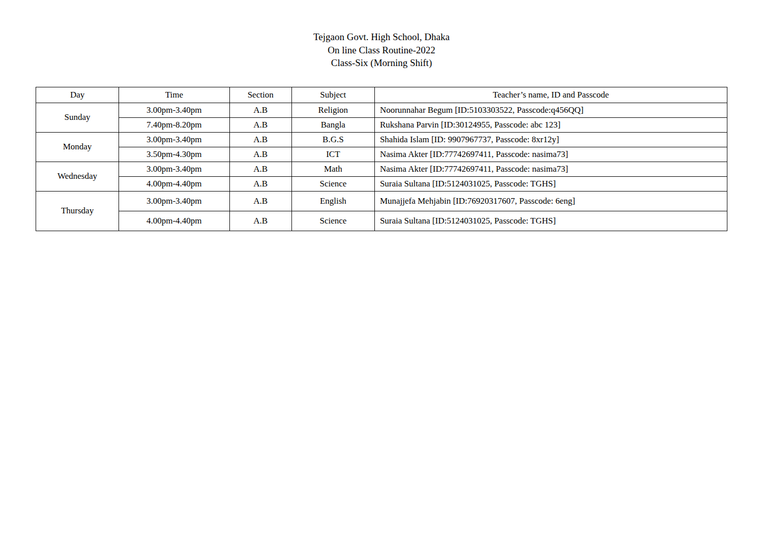Tejgaon Govt. High School, Dhaka
On line Class Routine-2022
Class-Six (Morning Shift)
| Day | Time | Section | Subject | Teacher’s name, ID and Passcode |
| --- | --- | --- | --- | --- |
| Sunday | 3.00pm-3.40pm | A.B | Religion | Noorunnahar Begum [ID:5103303522, Passcode:q456QQ] |
| 7.40pm-8.20pm | A.B | Bangla | Rukshana Parvin [ID:30124955, Passcode: abc 123] |
| Monday | 3.00pm-3.40pm | A.B | B.G.S | Shahida Islam [ID: 9907967737, Passcode: 8xr12y] |
| 3.50pm-4.30pm | A.B | ICT | Nasima Akter [ID:77742697411, Passcode: nasima73] |
| Wednesday | 3.00pm-3.40pm | A.B | Math | Nasima Akter [ID:77742697411, Passcode: nasima73] |
| 4.00pm-4.40pm | A.B | Science | Suraia Sultana [ID:5124031025, Passcode: TGHS] |
| Thursday | 3.00pm-3.40pm | A.B | English | Munajjefa Mehjabin [ID:76920317607, Passcode: 6eng] |
| 4.00pm-4.40pm | A.B | Science | Suraia Sultana [ID:5124031025, Passcode: TGHS] |